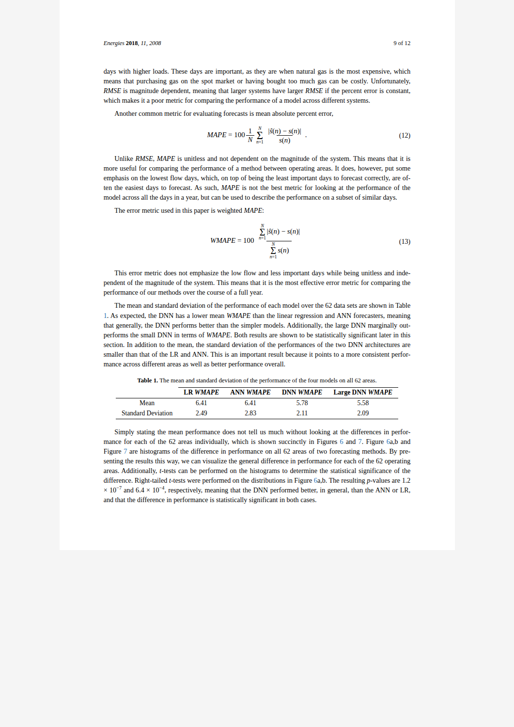Energies 2018, 11, 2008
9 of 12
days with higher loads. These days are important, as they are when natural gas is the most expensive, which means that purchasing gas on the spot market or having bought too much gas can be costly. Unfortunately, RMSE is magnitude dependent, meaning that larger systems have larger RMSE if the percent error is constant, which makes it a poor metric for comparing the performance of a model across different systems.
Another common metric for evaluating forecasts is mean absolute percent error,
MAPE = 1001 N NΣn=1|ŝ(n) − s(n)|s(n).
(12)
Unlike RMSE, MAPE is unitless and not dependent on the magnitude of the system. This means that it is more useful for comparing the performance of a method between operating areas. It does, however, put some emphasis on the lowest flow days, which, on top of being the least important days to forecast correctly, are often the easiest days to forecast. As such, MAPE is not the best metric for looking at the performance of the model across all the days in a year, but can be used to describe the performance on a subset of similar days.
The error metric used in this paper is weighted MAPE:
WMAPE = 100NΣn=1|ŝ(n) − s(n)|NΣn=1 s(n)
(13)
This error metric does not emphasize the low flow and less important days while being unitless and independent of the magnitude of the system. This means that it is the most effective error metric for comparing the performance of our methods over the course of a full year.
The mean and standard deviation of the performance of each model over the 62 data sets are shown in Table 1. As expected, the DNN has a lower mean WMAPE than the linear regression and ANN forecasters, meaning that generally, the DNN performs better than the simpler models. Additionally, the large DNN marginally outperforms the small DNN in terms of WMAPE. Both results are shown to be statistically significant later in this section. In addition to the mean, the standard deviation of the performances of the two DNN architectures are smaller than that of the LR and ANN. This is an important result because it points to a more consistent performance across different areas as well as better performance overall.
Table 1. The mean and standard deviation of the performance of the four models on all 62 areas.
| | LR WMAPE | ANN WMAPE | DNN WMAPE | Large DNN WMAPE |
| --- | --- | --- | --- | --- |
| Mean | 6.41 | 6.41 | 5.78 | 5.58 |
| Standard Deviation | 2.49 | 2.83 | 2.11 | 2.09 |
Simply stating the mean performance does not tell us much without looking at the differences in performance for each of the 62 areas individually, which is shown succinctly in Figures 6 and 7. Figure 6a,b and Figure 7 are histograms of the difference in performance on all 62 areas of two forecasting methods. By presenting the results this way, we can visualize the general difference in performance for each of the 62 operating areas. Additionally, t-tests can be performed on the histograms to determine the statistical significance of the difference. Right-tailed t-tests were performed on the distributions in Figure 6a,b. The resulting p-values are 1.2 × 10−7 and 6.4 × 10−4, respectively, meaning that the DNN performed better, in general, than the ANN or LR, and that the difference in performance is statistically significant in both cases.